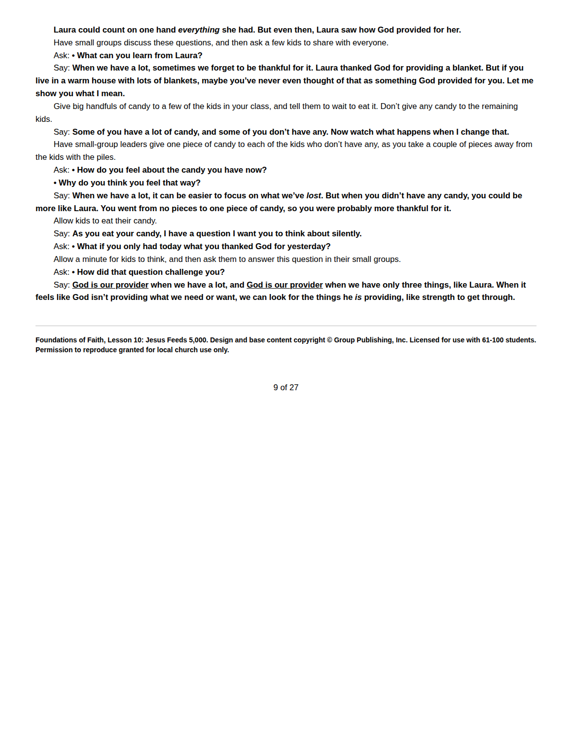Laura could count on one hand everything she had. But even then, Laura saw how God provided for her.
Have small groups discuss these questions, and then ask a few kids to share with everyone.
Ask: • What can you learn from Laura?
Say: When we have a lot, sometimes we forget to be thankful for it. Laura thanked God for providing a blanket. But if you live in a warm house with lots of blankets, maybe you’ve never even thought of that as something God provided for you. Let me show you what I mean.
Give big handfuls of candy to a few of the kids in your class, and tell them to wait to eat it. Don’t give any candy to the remaining kids.
Say: Some of you have a lot of candy, and some of you don’t have any. Now watch what happens when I change that.
Have small-group leaders give one piece of candy to each of the kids who don’t have any, as you take a couple of pieces away from the kids with the piles.
Ask: • How do you feel about the candy you have now?
• Why do you think you feel that way?
Say: When we have a lot, it can be easier to focus on what we’ve lost. But when you didn’t have any candy, you could be more like Laura. You went from no pieces to one piece of candy, so you were probably more thankful for it.
Allow kids to eat their candy.
Say: As you eat your candy, I have a question I want you to think about silently.
Ask: • What if you only had today what you thanked God for yesterday?
Allow a minute for kids to think, and then ask them to answer this question in their small groups.
Ask: • How did that question challenge you?
Say: God is our provider when we have a lot, and God is our provider when we have only three things, like Laura. When it feels like God isn’t providing what we need or want, we can look for the things he is providing, like strength to get through.
Foundations of Faith, Lesson 10: Jesus Feeds 5,000. Design and base content copyright © Group Publishing, Inc. Licensed for use with 61-100 students. Permission to reproduce granted for local church use only.
9 of 27